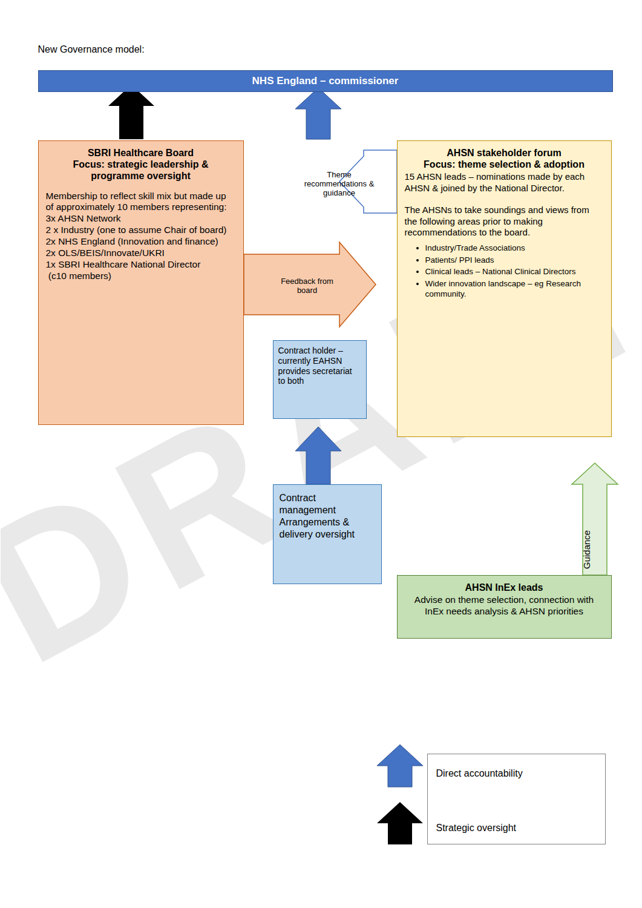DRAFT
New Governance model:
NHS England – commissioner
SBRI Healthcare Board
Focus: strategic leadership & programme oversight
Membership to reflect skill mix but made up of approximately 10 members representing:
3x AHSN Network
2 x Industry (one to assume Chair of board)
2x NHS England (Innovation and finance)
2x OLS/BEIS/Innovate/UKRI
1x SBRI Healthcare National Director
(c10 members)
AHSN stakeholder forum
Focus: theme selection & adoption
15 AHSN leads – nominations made by each AHSN & joined by the National Director.
The AHSNs to take soundings and views from the following areas prior to making recommendations to the board.
Industry/Trade Associations
Patients/ PPI leads
Clinical leads – National Clinical Directors
Wider innovation landscape – eg Research community.
Theme recommendations & guidance
Feedback from board
Contract holder – currently EAHSN provides secretariat to both
Contract management Arrangements & delivery oversight
AHSN InEx leads
Advise on theme selection, connection with InEx needs analysis & AHSN priorities
Guidance
Direct accountability
Strategic oversight